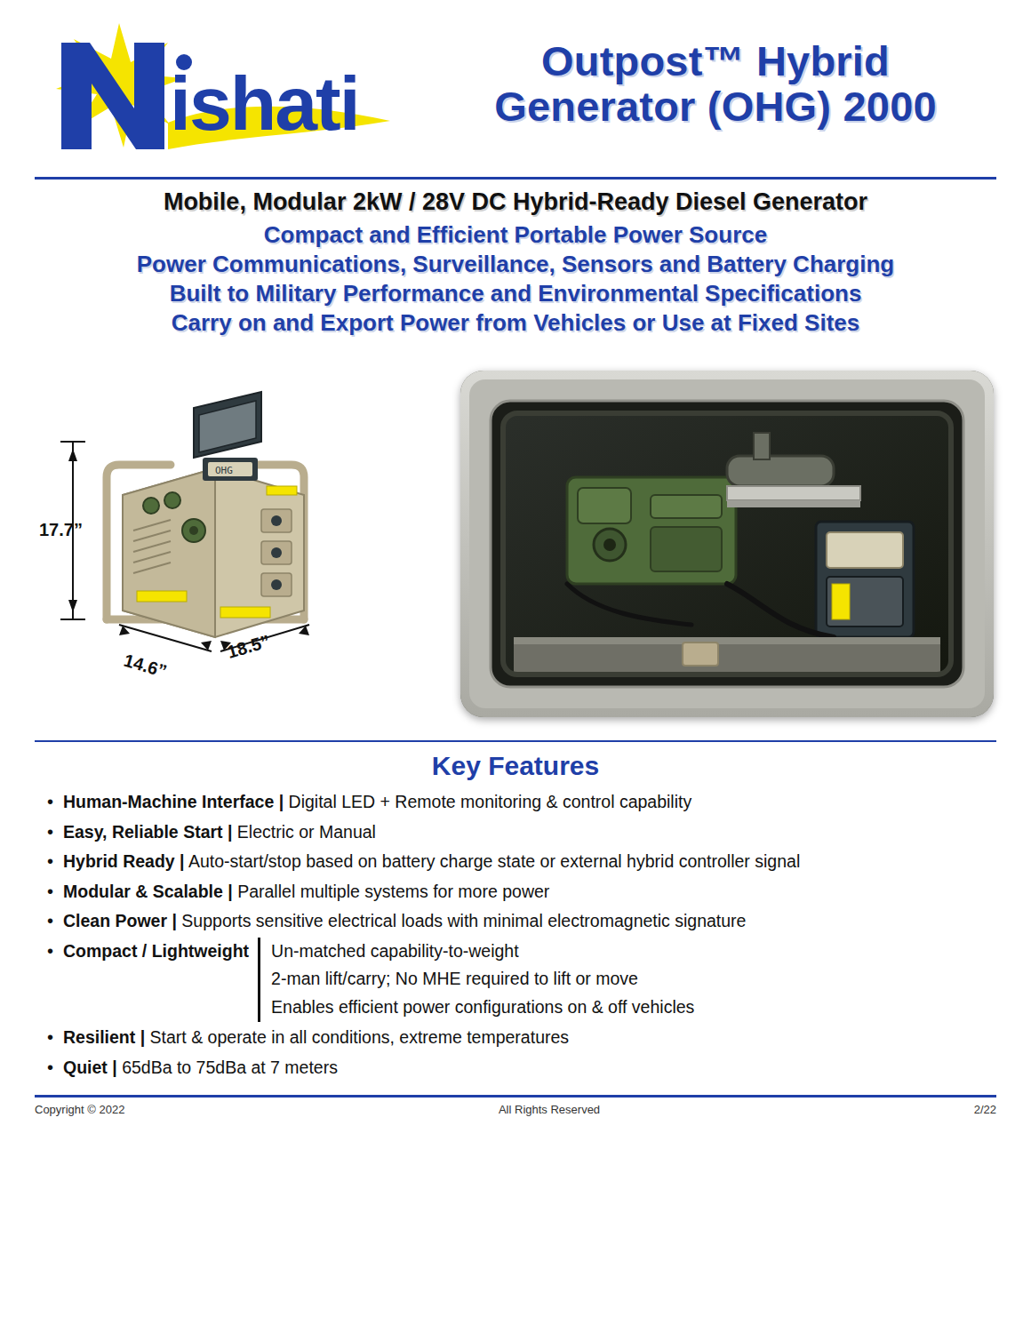ishati
Outpost™ Hybrid
Generator (OHG) 2000
Mobile, Modular 2kW / 28V DC Hybrid-Ready Diesel Generator
Compact and Efficient Portable Power Source
Power Communications, Surveillance, Sensors and Battery Charging
Built to Military Performance and Environmental Specifications
Carry on and Export Power from Vehicles or Use at Fixed Sites
17.7” OHG 14.6” 18.5”
Key Features
Human-Machine Interface | Digital LED + Remote monitoring & control capability
Easy, Reliable Start | Electric or Manual
Hybrid Ready | Auto-start/stop based on battery charge state or external hybrid controller signal
Modular & Scalable | Parallel multiple systems for more power
Clean Power | Supports sensitive electrical loads with minimal electromagnetic signature
Compact / Lightweight Un-matched capability-to-weight
2-man lift/carry; No MHE required to lift or move
Enables efficient power configurations on & off vehicles
Resilient | Start & operate in all conditions, extreme temperatures
Quiet | 65dBa to 75dBa at 7 meters
Copyright © 2022 All Rights Reserved 2/22